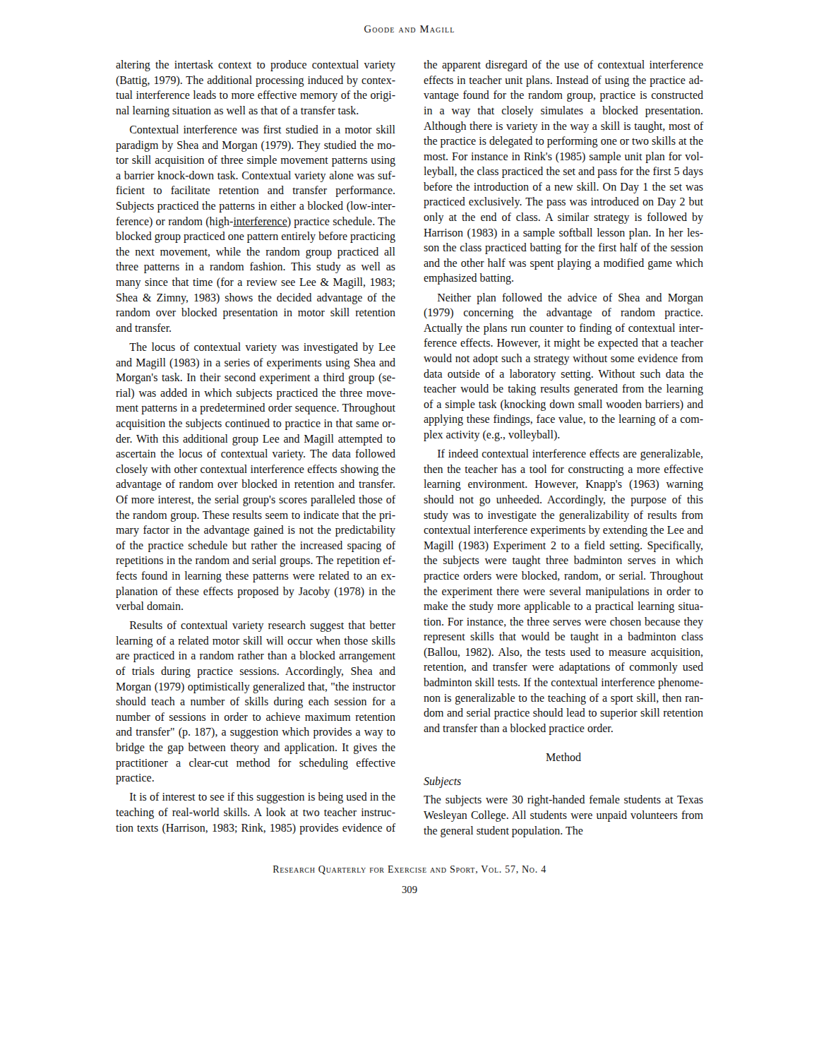Goode and Magill
altering the intertask context to produce contextual variety (Battig, 1979). The additional processing induced by contextual interference leads to more effective memory of the original learning situation as well as that of a transfer task.
Contextual interference was first studied in a motor skill paradigm by Shea and Morgan (1979). They studied the motor skill acquisition of three simple movement patterns using a barrier knock-down task. Contextual variety alone was sufficient to facilitate retention and transfer performance. Subjects practiced the patterns in either a blocked (low-interference) or random (high-interference) practice schedule. The blocked group practiced one pattern entirely before practicing the next movement, while the random group practiced all three patterns in a random fashion. This study as well as many since that time (for a review see Lee & Magill, 1983; Shea & Zimny, 1983) shows the decided advantage of the random over blocked presentation in motor skill retention and transfer.
The locus of contextual variety was investigated by Lee and Magill (1983) in a series of experiments using Shea and Morgan's task. In their second experiment a third group (serial) was added in which subjects practiced the three movement patterns in a predetermined order sequence. Throughout acquisition the subjects continued to practice in that same order. With this additional group Lee and Magill attempted to ascertain the locus of contextual variety. The data followed closely with other contextual interference effects showing the advantage of random over blocked in retention and transfer. Of more interest, the serial group's scores paralleled those of the random group. These results seem to indicate that the primary factor in the advantage gained is not the predictability of the practice schedule but rather the increased spacing of repetitions in the random and serial groups. The repetition effects found in learning these patterns were related to an explanation of these effects proposed by Jacoby (1978) in the verbal domain.
Results of contextual variety research suggest that better learning of a related motor skill will occur when those skills are practiced in a random rather than a blocked arrangement of trials during practice sessions. Accordingly, Shea and Morgan (1979) optimistically generalized that, "the instructor should teach a number of skills during each session for a number of sessions in order to achieve maximum retention and transfer" (p. 187), a suggestion which provides a way to bridge the gap between theory and application. It gives the practitioner a clear-cut method for scheduling effective practice.
It is of interest to see if this suggestion is being used in the teaching of real-world skills. A look at two teacher instruction texts (Harrison, 1983; Rink, 1985) provides evidence of the apparent disregard of the use of contextual interference effects in teacher unit plans. Instead of using the practice advantage found for the random group, practice is constructed in a way that closely simulates a blocked presentation. Although there is variety in the way a skill is taught, most of the practice is delegated to performing one or two skills at the most. For instance in Rink's (1985) sample unit plan for volleyball, the class practiced the set and pass for the first 5 days before the introduction of a new skill. On Day 1 the set was practiced exclusively. The pass was introduced on Day 2 but only at the end of class. A similar strategy is followed by Harrison (1983) in a sample softball lesson plan. In her lesson the class practiced batting for the first half of the session and the other half was spent playing a modified game which emphasized batting.
Neither plan followed the advice of Shea and Morgan (1979) concerning the advantage of random practice. Actually the plans run counter to finding of contextual interference effects. However, it might be expected that a teacher would not adopt such a strategy without some evidence from data outside of a laboratory setting. Without such data the teacher would be taking results generated from the learning of a simple task (knocking down small wooden barriers) and applying these findings, face value, to the learning of a complex activity (e.g., volleyball).
If indeed contextual interference effects are generalizable, then the teacher has a tool for constructing a more effective learning environment. However, Knapp's (1963) warning should not go unheeded. Accordingly, the purpose of this study was to investigate the generalizability of results from contextual interference experiments by extending the Lee and Magill (1983) Experiment 2 to a field setting. Specifically, the subjects were taught three badminton serves in which practice orders were blocked, random, or serial. Throughout the experiment there were several manipulations in order to make the study more applicable to a practical learning situation. For instance, the three serves were chosen because they represent skills that would be taught in a badminton class (Ballou, 1982). Also, the tests used to measure acquisition, retention, and transfer were adaptations of commonly used badminton skill tests. If the contextual interference phenomenon is generalizable to the teaching of a sport skill, then random and serial practice should lead to superior skill retention and transfer than a blocked practice order.
Method
Subjects
The subjects were 30 right-handed female students at Texas Wesleyan College. All students were unpaid volunteers from the general student population. The
Research Quarterly for Exercise and Sport, Vol. 57, No. 4
309